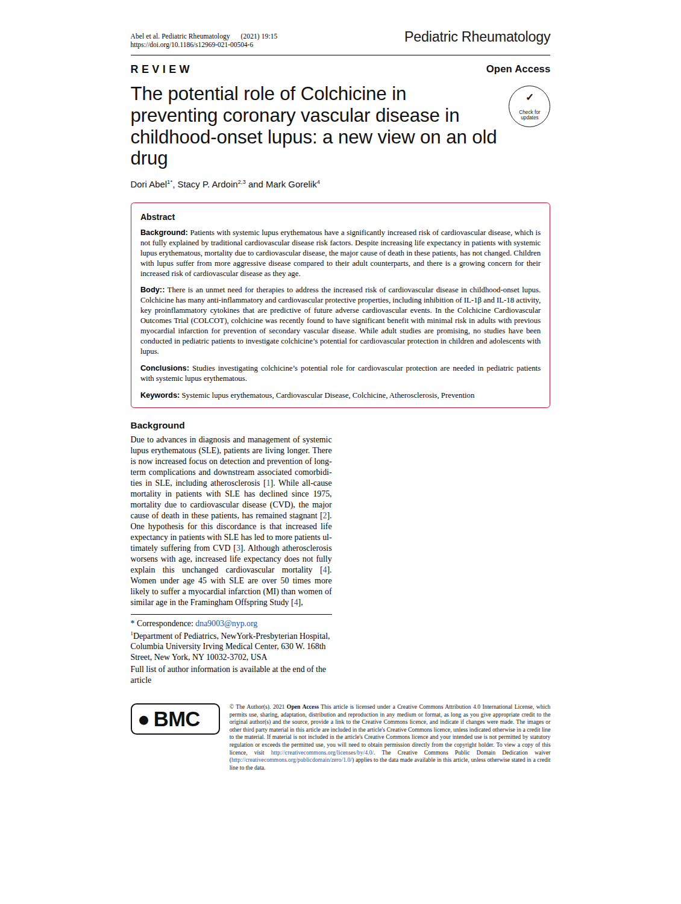Abel et al. Pediatric Rheumatology (2021) 19:15
https://doi.org/10.1186/s12969-021-00504-6
Pediatric Rheumatology
REVIEW
Open Access
The potential role of Colchicine in preventing coronary vascular disease in childhood-onset lupus: a new view on an old drug
✓
Check for
updates
Dori Abel1*, Stacy P. Ardoin2,3 and Mark Gorelik4
Abstract
Background: Patients with systemic lupus erythematous have a significantly increased risk of cardiovascular disease, which is not fully explained by traditional cardiovascular disease risk factors. Despite increasing life expectancy in patients with systemic lupus erythematous, mortality due to cardiovascular disease, the major cause of death in these patients, has not changed. Children with lupus suffer from more aggressive disease compared to their adult counterparts, and there is a growing concern for their increased risk of cardiovascular disease as they age.
Body:: There is an unmet need for therapies to address the increased risk of cardiovascular disease in childhood-onset lupus. Colchicine has many anti-inflammatory and cardiovascular protective properties, including inhibition of IL-1β and IL-18 activity, key proinflammatory cytokines that are predictive of future adverse cardiovascular events. In the Colchicine Cardiovascular Outcomes Trial (COLCOT), colchicine was recently found to have significant benefit with minimal risk in adults with previous myocardial infarction for prevention of secondary vascular disease. While adult studies are promising, no studies have been conducted in pediatric patients to investigate colchicine’s potential for cardiovascular protection in children and adolescents with lupus.
Conclusions: Studies investigating colchicine’s potential role for cardiovascular protection are needed in pediatric patients with systemic lupus erythematous.
Keywords: Systemic lupus erythematous, Cardiovascular Disease, Colchicine, Atherosclerosis, Prevention
Background
Due to advances in diagnosis and management of systemic lupus erythematous (SLE), patients are living longer. There is now increased focus on detection and prevention of long-term complications and downstream associated comorbidities in SLE, including atherosclerosis [1]. While all-cause mortality in patients with SLE has declined since 1975, mortality due to cardiovascular disease (CVD), the major cause of death in these patients, has remained stagnant [2]. One hypothesis for this discordance is that increased life expectancy in patients with SLE has led to more patients ultimately suffering from CVD [3]. Although atherosclerosis worsens with age, increased life expectancy does not fully explain this unchanged cardiovascular mortality [4]. Women under age 45 with SLE are over 50 times more likely to suffer a myocardial infarction (MI) than women of similar age in the Framingham Offspring Study [4],
* Correspondence: dna9003@nyp.org
1Department of Pediatrics, NewYork-Presbyterian Hospital, Columbia University Irving Medical Center, 630 W. 168th Street, New York, NY 10032-3702, USA
Full list of author information is available at the end of the article
● BMC
© The Author(s). 2021 Open Access This article is licensed under a Creative Commons Attribution 4.0 International License, which permits use, sharing, adaptation, distribution and reproduction in any medium or format, as long as you give appropriate credit to the original author(s) and the source, provide a link to the Creative Commons licence, and indicate if changes were made. The images or other third party material in this article are included in the article's Creative Commons licence, unless indicated otherwise in a credit line to the material. If material is not included in the article's Creative Commons licence and your intended use is not permitted by statutory regulation or exceeds the permitted use, you will need to obtain permission directly from the copyright holder. To view a copy of this licence, visit http://creativecommons.org/licenses/by/4.0/. The Creative Commons Public Domain Dedication waiver (http://creativecommons.org/publicdomain/zero/1.0/) applies to the data made available in this article, unless otherwise stated in a credit line to the data.